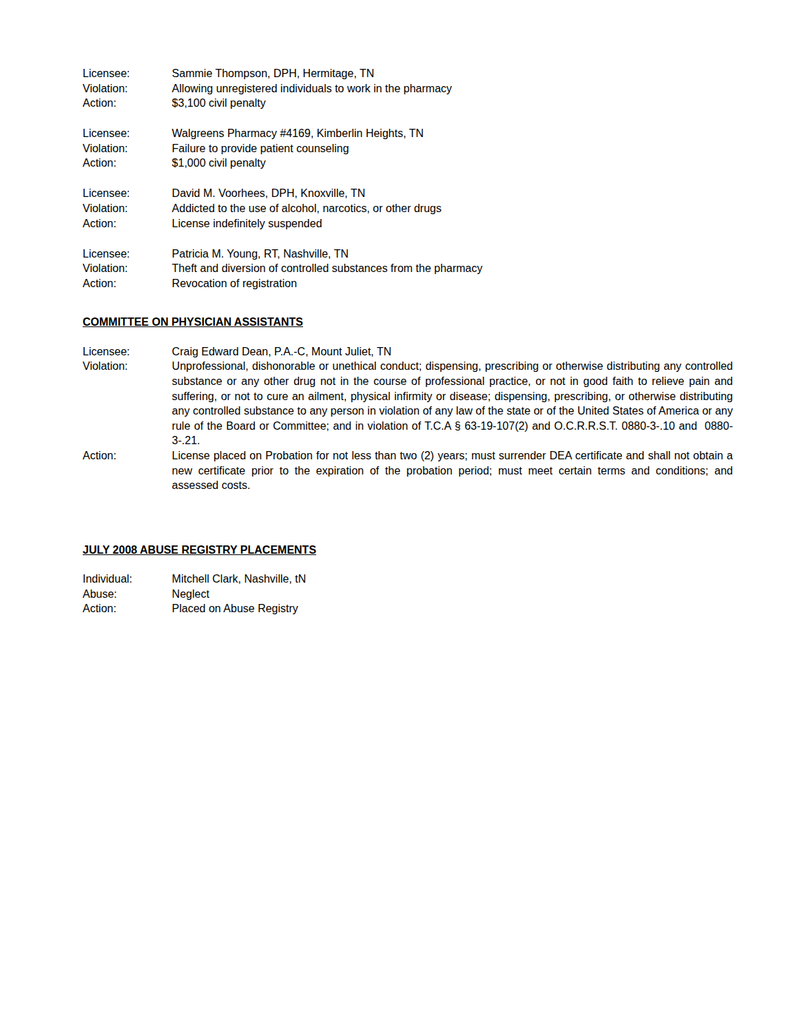| Licensee: | Sammie Thompson, DPH, Hermitage, TN |
| Violation: | Allowing unregistered individuals to work in the pharmacy |
| Action: | $3,100 civil penalty |
| Licensee: | Walgreens Pharmacy #4169, Kimberlin Heights, TN |
| Violation: | Failure to provide patient counseling |
| Action: | $1,000 civil penalty |
| Licensee: | David M. Voorhees, DPH, Knoxville, TN |
| Violation: | Addicted to the use of alcohol, narcotics, or other drugs |
| Action: | License indefinitely suspended |
| Licensee: | Patricia M. Young, RT, Nashville, TN |
| Violation: | Theft and diversion of controlled substances from the pharmacy |
| Action: | Revocation of registration |
COMMITTEE ON PHYSICIAN ASSISTANTS
| Licensee: | Craig Edward Dean, P.A.-C, Mount Juliet, TN |
| Violation: | Unprofessional, dishonorable or unethical conduct; dispensing, prescribing or otherwise distributing any controlled substance or any other drug not in the course of professional practice, or not in good faith to relieve pain and suffering, or not to cure an ailment, physical infirmity or disease; dispensing, prescribing, or otherwise distributing any controlled substance to any person in violation of any law of the state or of the United States of America or any rule of the Board or Committee; and in violation of T.C.A § 63-19-107(2) and O.C.R.R.S.T. 0880-3-.10 and 0880-3-.21. |
| Action: | License placed on Probation for not less than two (2) years; must surrender DEA certificate and shall not obtain a new certificate prior to the expiration of the probation period; must meet certain terms and conditions; and assessed costs. |
JULY 2008 ABUSE REGISTRY PLACEMENTS
| Individual: | Mitchell Clark, Nashville, tN |
| Abuse: | Neglect |
| Action: | Placed on Abuse Registry |